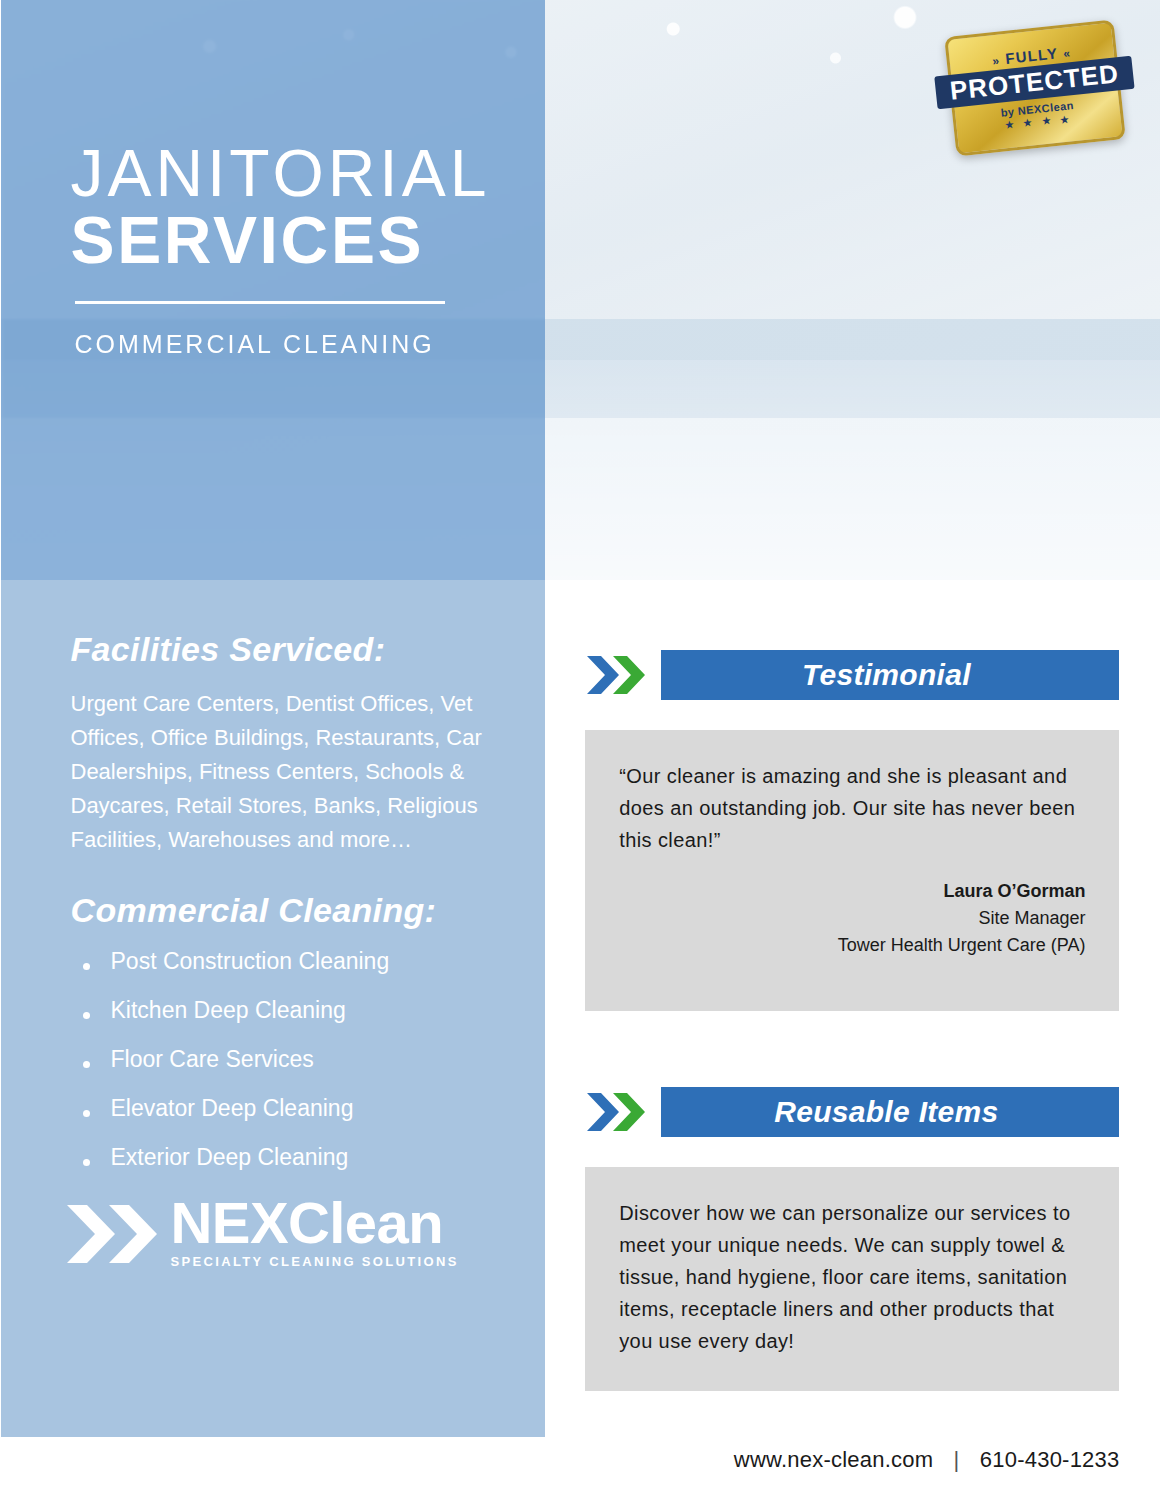Janitorial Services
Commercial Cleaning
» FULLY «
PROTECTED
by NEXClean
★ ★ ★ ★
Facilities Serviced:
Urgent Care Centers, Dentist Offices, Vet Offices, Office Buildings, Restaurants, Car Dealerships, Fitness Centers, Schools & Daycares, Retail Stores, Banks, Religious Facilities, Warehouses and more…
Commercial Cleaning:
Post Construction Cleaning
Kitchen Deep Cleaning
Floor Care Services
Elevator Deep Cleaning
Exterior Deep Cleaning
NEX Clean
Specialty Cleaning Solutions
Testimonial
“Our cleaner is amazing and she is pleasant and does an outstanding job. Our site has never been this clean!”
Laura O’Gorman
Site Manager
Tower Health Urgent Care (PA)
Reusable Items
Discover how we can personalize our services to meet your unique needs. We can supply towel & tissue, hand hygiene, floor care items, sanitation items, receptacle liners and other products that you use every day!
www.nex-clean.com | 610-430-1233